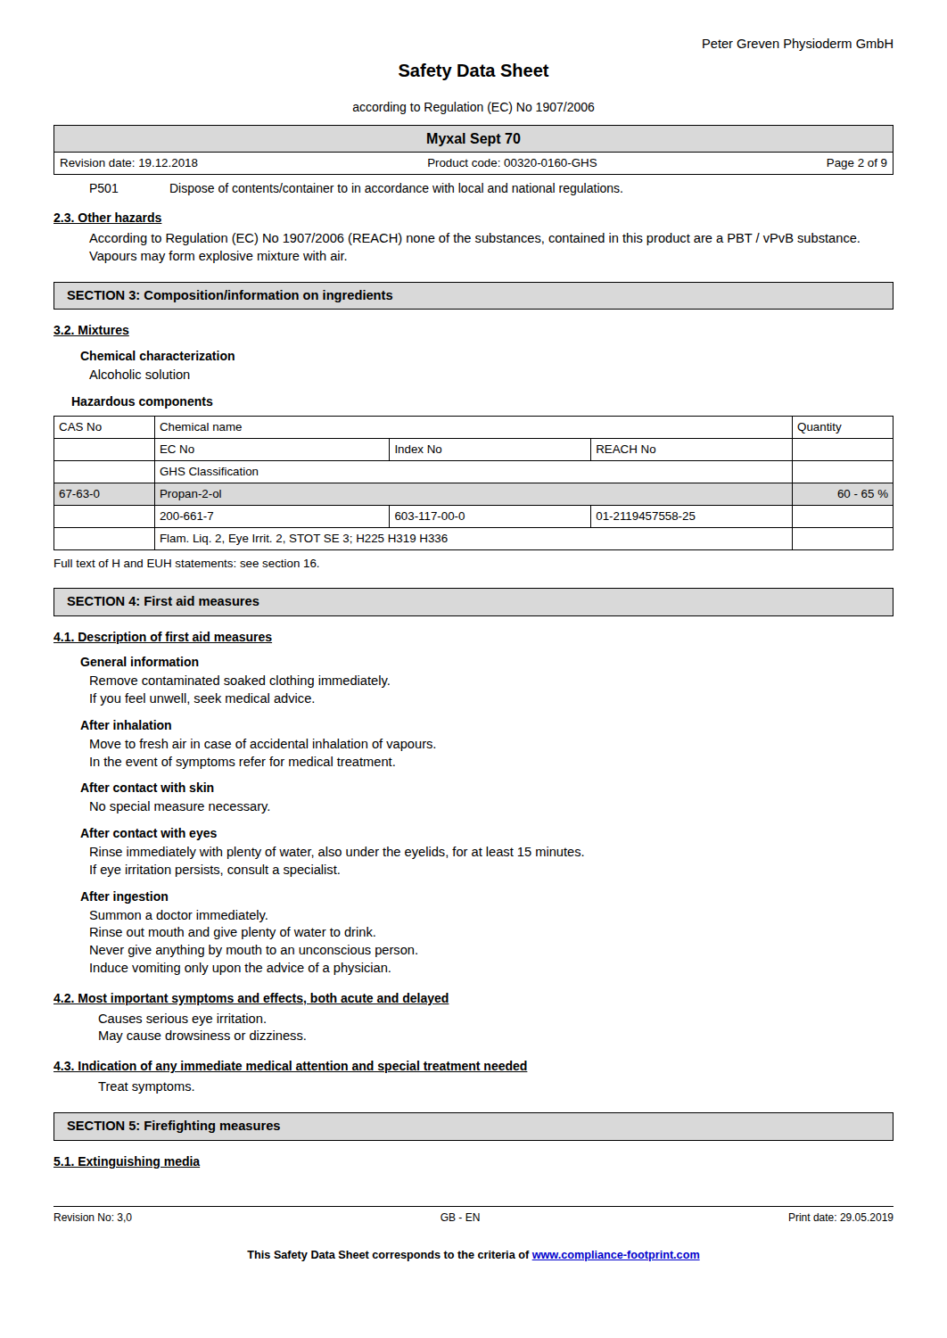Peter Greven Physioderm GmbH
Safety Data Sheet
according to Regulation (EC) No 1907/2006
Myxal Sept 70
Revision date: 19.12.2018 Product code: 00320-0160-GHS Page 2 of 9
P501 Dispose of contents/container to in accordance with local and national regulations.
2.3. Other hazards
According to Regulation (EC) No 1907/2006 (REACH) none of the substances, contained in this product are a PBT / vPvB substance.
Vapours may form explosive mixture with air.
SECTION 3: Composition/information on ingredients
3.2. Mixtures
Chemical characterization
Alcoholic solution
Hazardous components
| CAS No | Chemical name | Quantity |
| --- | --- | --- |
| | EC No | Index No | REACH No | |
| | GHS Classification | |
| 67-63-0 | Propan-2-ol | 60 - 65 % |
| | 200-661-7 | 603-117-00-0 | 01-2119457558-25 | |
| | Flam. Liq. 2, Eye Irrit. 2, STOT SE 3; H225 H319 H336 | |
Full text of H and EUH statements: see section 16.
SECTION 4: First aid measures
4.1. Description of first aid measures
General information
Remove contaminated soaked clothing immediately.
If you feel unwell, seek medical advice.
After inhalation
Move to fresh air in case of accidental inhalation of vapours.
In the event of symptoms refer for medical treatment.
After contact with skin
No special measure necessary.
After contact with eyes
Rinse immediately with plenty of water, also under the eyelids, for at least 15 minutes.
If eye irritation persists, consult a specialist.
After ingestion
Summon a doctor immediately.
Rinse out mouth and give plenty of water to drink.
Never give anything by mouth to an unconscious person.
Induce vomiting only upon the advice of a physician.
4.2. Most important symptoms and effects, both acute and delayed
Causes serious eye irritation.
May cause drowsiness or dizziness.
4.3. Indication of any immediate medical attention and special treatment needed
Treat symptoms.
SECTION 5: Firefighting measures
5.1. Extinguishing media
Revision No: 3,0 GB - EN Print date: 29.05.2019
This Safety Data Sheet corresponds to the criteria of www.compliance-footprint.com